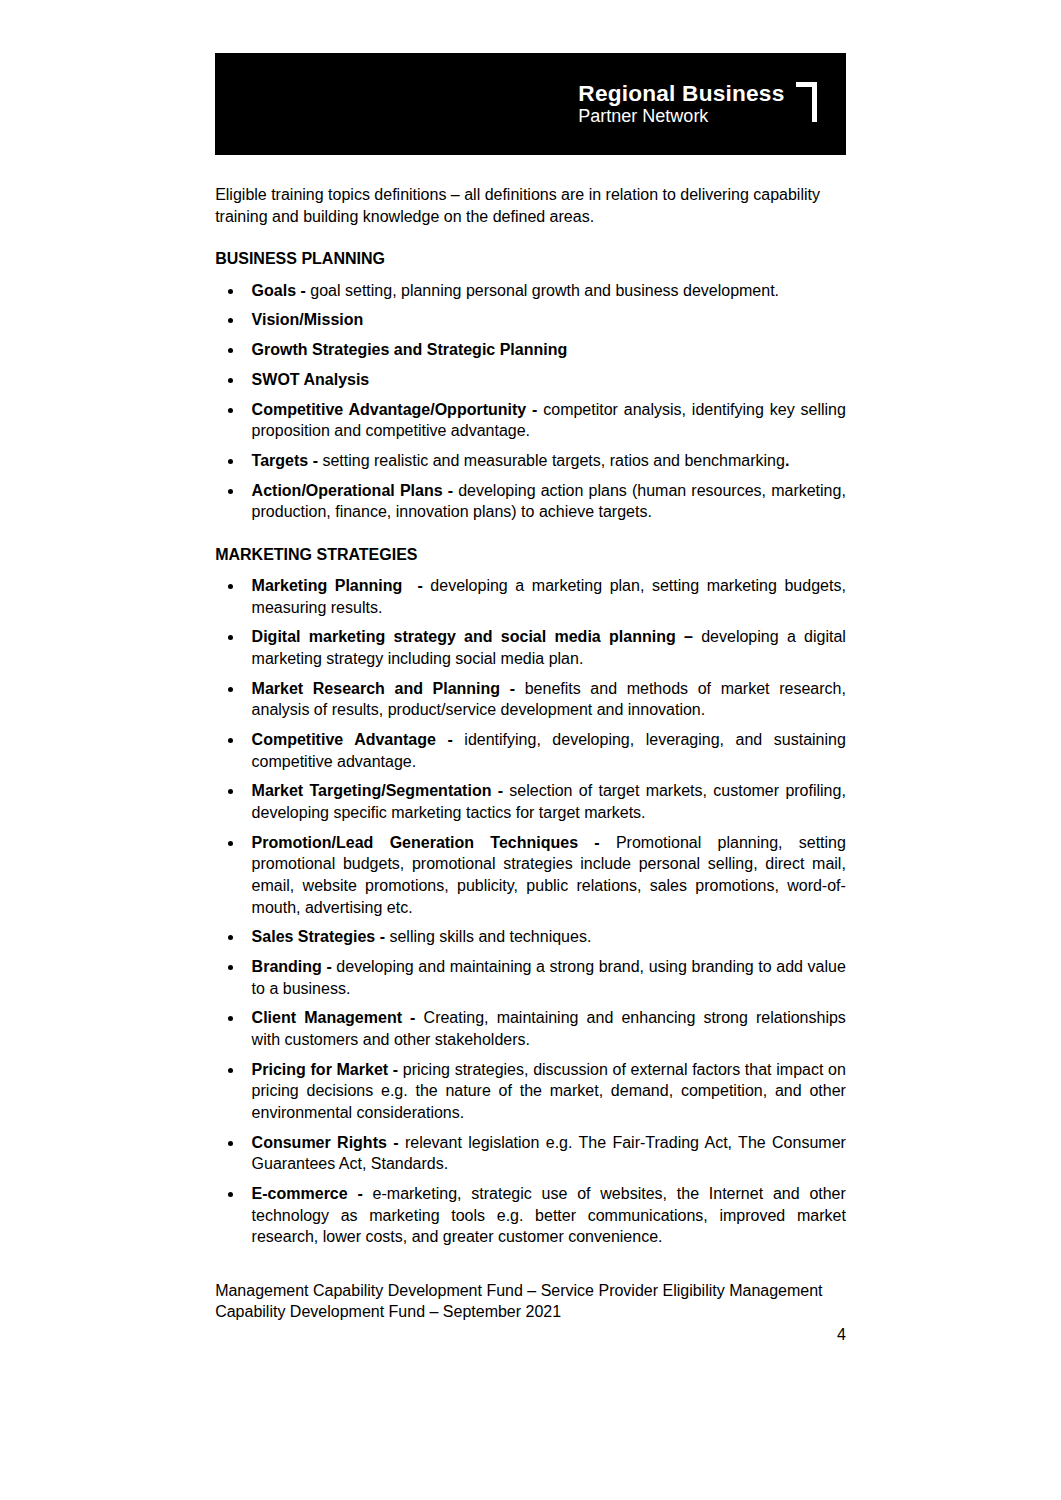Regional Business Partner Network
Eligible training topics definitions – all definitions are in relation to delivering capability training and building knowledge on the defined areas.
Business Planning
Goals - goal setting, planning personal growth and business development.
Vision/Mission
Growth Strategies and Strategic Planning
SWOT Analysis
Competitive Advantage/Opportunity - competitor analysis, identifying key selling proposition and competitive advantage.
Targets - setting realistic and measurable targets, ratios and benchmarking.
Action/Operational Plans - developing action plans (human resources, marketing, production, finance, innovation plans) to achieve targets.
Marketing Strategies
Marketing Planning - developing a marketing plan, setting marketing budgets, measuring results.
Digital marketing strategy and social media planning – developing a digital marketing strategy including social media plan.
Market Research and Planning - benefits and methods of market research, analysis of results, product/service development and innovation.
Competitive Advantage - identifying, developing, leveraging, and sustaining competitive advantage.
Market Targeting/Segmentation - selection of target markets, customer profiling, developing specific marketing tactics for target markets.
Promotion/Lead Generation Techniques - Promotional planning, setting promotional budgets, promotional strategies include personal selling, direct mail, email, website promotions, publicity, public relations, sales promotions, word-of-mouth, advertising etc.
Sales Strategies - selling skills and techniques.
Branding - developing and maintaining a strong brand, using branding to add value to a business.
Client Management - Creating, maintaining and enhancing strong relationships with customers and other stakeholders.
Pricing for Market - pricing strategies, discussion of external factors that impact on pricing decisions e.g. the nature of the market, demand, competition, and other environmental considerations.
Consumer Rights - relevant legislation e.g. The Fair-Trading Act, The Consumer Guarantees Act, Standards.
E-commerce - e-marketing, strategic use of websites, the Internet and other technology as marketing tools e.g. better communications, improved market research, lower costs, and greater customer convenience.
Management Capability Development Fund – Service Provider Eligibility Management Capability Development Fund – September 2021
4